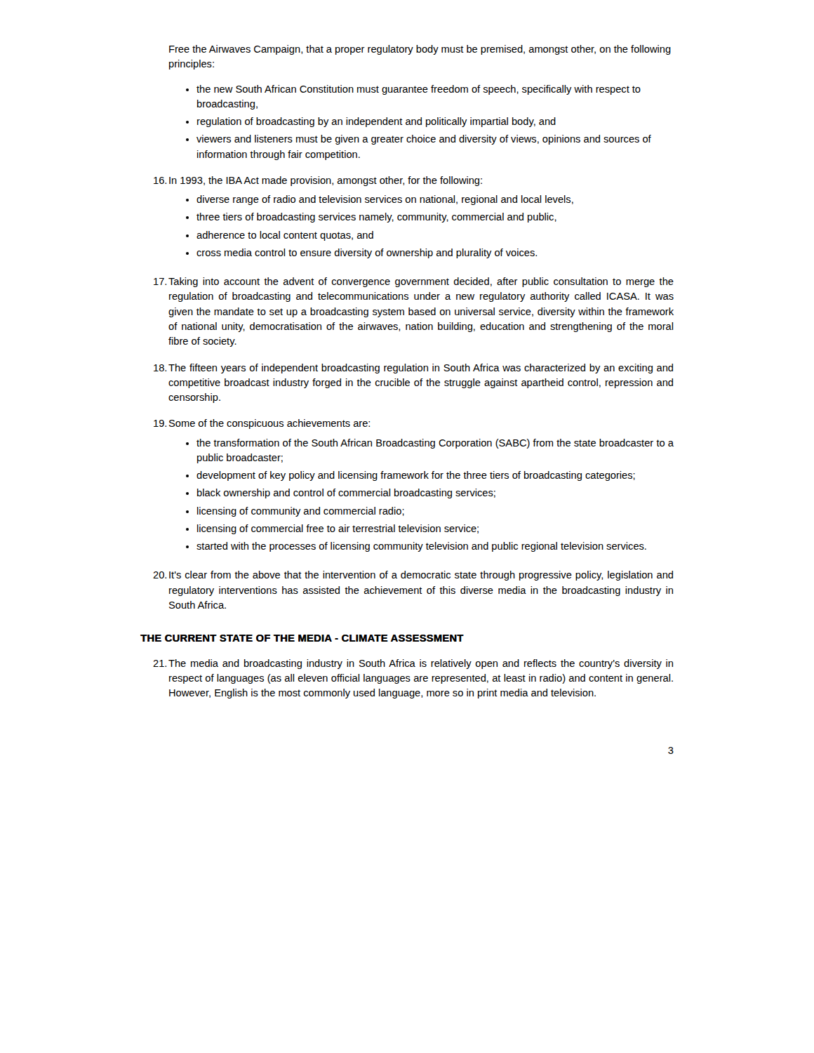Free the Airwaves Campaign, that a proper regulatory body must be premised, amongst other, on the following principles:
the new South African Constitution must guarantee freedom of speech, specifically with respect to broadcasting,
regulation of broadcasting by an independent and politically impartial body, and
viewers and listeners must be given a greater choice and diversity of views, opinions and sources of information through fair competition.
16.
In 1993, the IBA Act made provision, amongst other, for the following:
diverse range of radio and television services on national, regional and local levels,
three tiers of broadcasting services namely, community, commercial and public,
adherence to local content quotas, and
cross media control to ensure diversity of ownership and plurality of voices.
17.
Taking into account the advent of convergence government decided, after public consultation to merge the regulation of broadcasting and telecommunications under a new regulatory authority called ICASA. It was given the mandate to set up a broadcasting system based on universal service, diversity within the framework of national unity, democratisation of the airwaves, nation building, education and strengthening of the moral fibre of society.
18.
The fifteen years of independent broadcasting regulation in South Africa was characterized by an exciting and competitive broadcast industry forged in the crucible of the struggle against apartheid control, repression and censorship.
19.
Some of the conspicuous achievements are:
the transformation of the South African Broadcasting Corporation (SABC) from the state broadcaster to a public broadcaster;
development of key policy and licensing framework for the three tiers of broadcasting categories;
black ownership and control of commercial broadcasting services;
licensing of community and commercial radio;
licensing of commercial free to air terrestrial television service;
started with the processes of licensing community television and public regional television services.
20.
It's clear from the above that the intervention of a democratic state through progressive policy, legislation and regulatory interventions has assisted the achievement of this diverse media in the broadcasting industry in South Africa.
THE CURRENT STATE OF THE MEDIA - CLIMATE ASSESSMENT
21.
The media and broadcasting industry in South Africa is relatively open and reflects the country's diversity in respect of languages (as all eleven official languages are represented, at least in radio) and content in general. However, English is the most commonly used language, more so in print media and television.
3